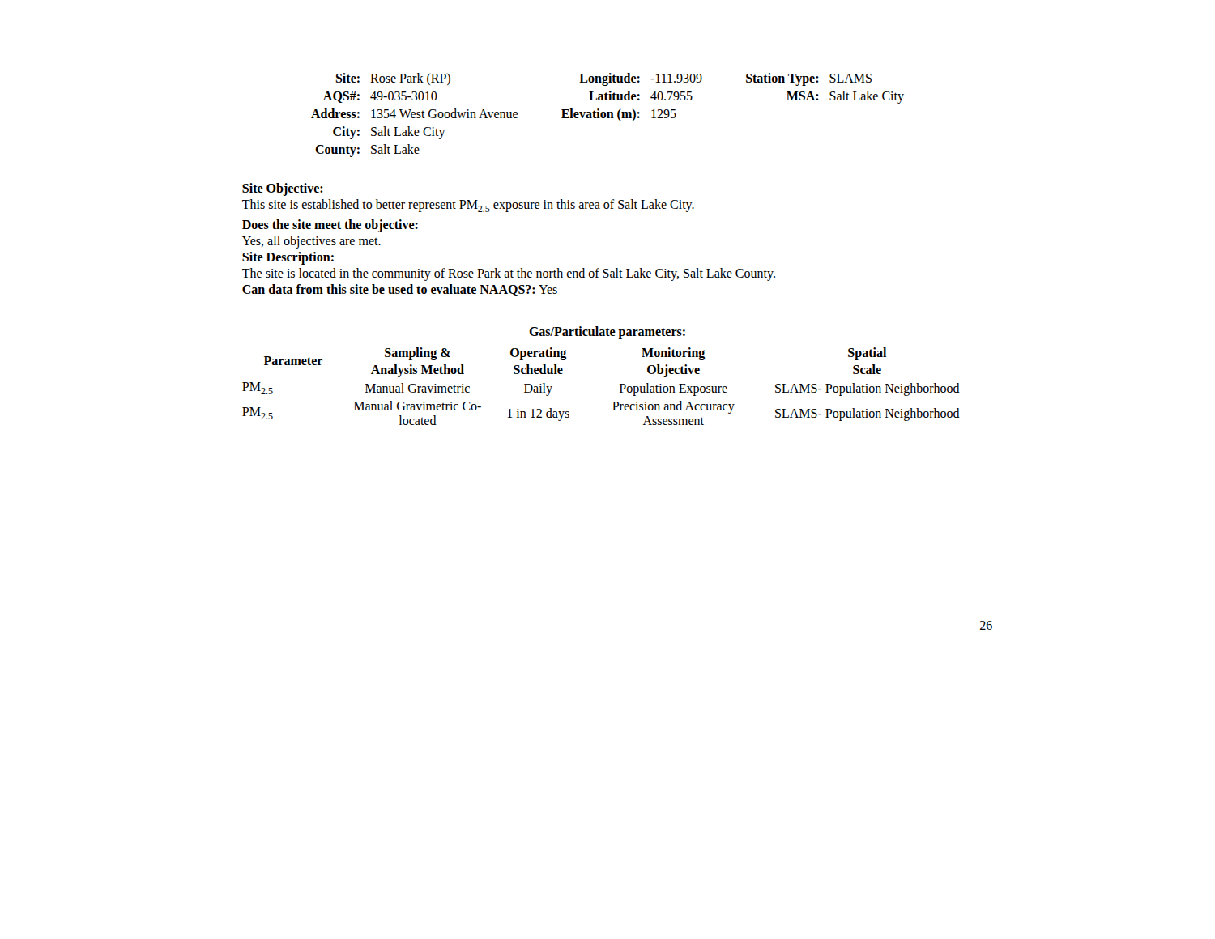| Site: | Rose Park (RP) | | Longitude: | -111.9309 | | Station Type: | SLAMS |
| AQS#: | 49-035-3010 | | Latitude: | 40.7955 | | MSA: | Salt Lake City |
| Address: | 1354 West Goodwin Avenue | | Elevation (m): | 1295 | | | |
| City: | Salt Lake City | | | | | | |
| County: | Salt Lake | | | | | | |
Site Objective:
This site is established to better represent PM2.5 exposure in this area of Salt Lake City.
Does the site meet the objective:
Yes, all objectives are met.
Site Description:
The site is located in the community of Rose Park at the north end of Salt Lake City, Salt Lake County.
Can data from this site be used to evaluate NAAQS?: Yes
Gas/Particulate parameters:
| Parameter | Sampling & Analysis Method | Operating Schedule | Monitoring Objective | Spatial Scale |
| --- | --- | --- | --- | --- |
| PM 2.5 | Manual Gravimetric | Daily | Population Exposure | SLAMS- Population Neighborhood |
| PM 2.5 | Manual Gravimetric Co-located | 1 in 12 days | Precision and Accuracy Assessment | SLAMS- Population Neighborhood |
26